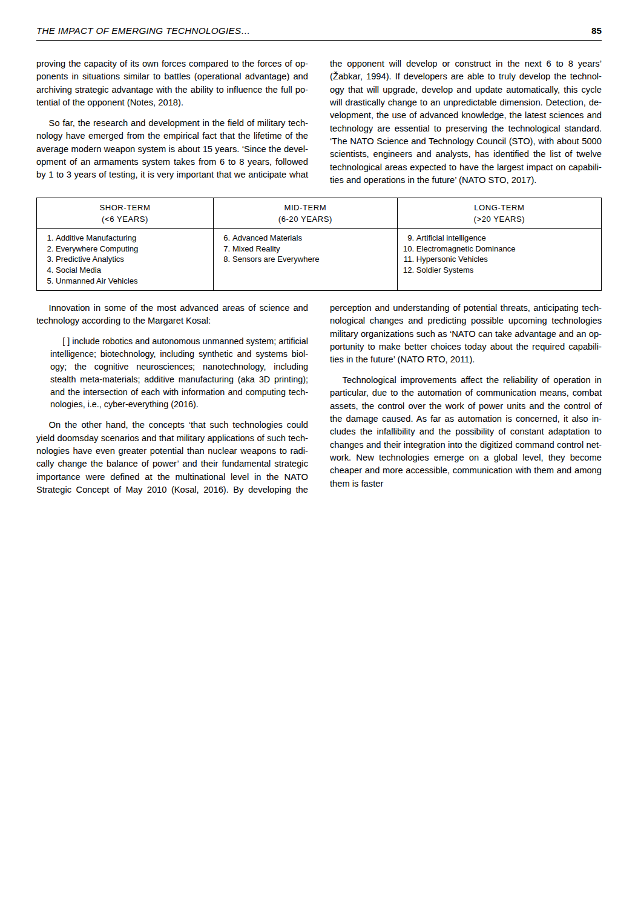The Impact of Emerging Technologies…
85
proving the capacity of its own forces compared to the forces of opponents in situations similar to battles (operational advantage) and archiving strategic advantage with the ability to influence the full potential of the opponent (Notes, 2018).
So far, the research and development in the field of military technology have emerged from the empirical fact that the lifetime of the average modern weapon system is about 15 years. ‘Since the development of an armaments system takes from 6 to 8 years, followed by 1 to 3 years of testing, it is very important that we anticipate what the opponent will develop or construct in the next 6 to 8 years’ (Žabkar, 1994). If developers are able to truly develop the technology that will upgrade, develop and update automatically, this cycle will drastically change to an unpredictable dimension. Detection, development, the use of advanced knowledge, the latest sciences and technology are essential to preserving the technological standard. ‘The NATO Science and Technology Council (STO), with about 5000 scientists, engineers and analysts, has identified the list of twelve technological areas expected to have the largest impact on capabilities and operations in the future’ (NATO STO, 2017).
| SHOR-TERM (<6 YEARS) | MID-TERM (6-20 YEARS) | LONG-TERM (>20 YEARS) |
| --- | --- | --- |
| Additive Manufacturing Everywhere Computing Predictive Analytics Social Media Unmanned Air Vehicles | Advanced Materials Mixed Reality Sensors are Everywhere | Artificial intelligence Electromagnetic Dominance Hypersonic Vehicles Soldier Systems |
Innovation in some of the most advanced areas of science and technology according to the Margaret Kosal:
[ ] include robotics and autonomous unmanned system; artificial intelligence; biotechnology, including synthetic and systems biology; the cognitive neurosciences; nanotechnology, including stealth meta-materials; additive manufacturing (aka 3D printing); and the intersection of each with information and computing technologies, i.e., cyber-everything (2016).
On the other hand, the concepts ‘that such technologies could yield doomsday scenarios and that military applications of such technologies have even greater potential than nuclear weapons to radically change the balance of power’ and their fundamental strategic importance were defined at the multinational level in the NATO Strategic Concept of May 2010 (Kosal, 2016). By developing the perception and understanding of potential threats, anticipating technological changes and predicting possible upcoming technologies military organizations such as ‘NATO can take advantage and an opportunity to make better choices today about the required capabilities in the future’ (NATO RTO, 2011).
Technological improvements affect the reliability of operation in particular, due to the automation of communication means, combat assets, the control over the work of power units and the control of the damage caused. As far as automation is concerned, it also includes the infallibility and the possibility of constant adaptation to changes and their integration into the digitized command control network. New technologies emerge on a global level, they become cheaper and more accessible, communication with them and among them is faster